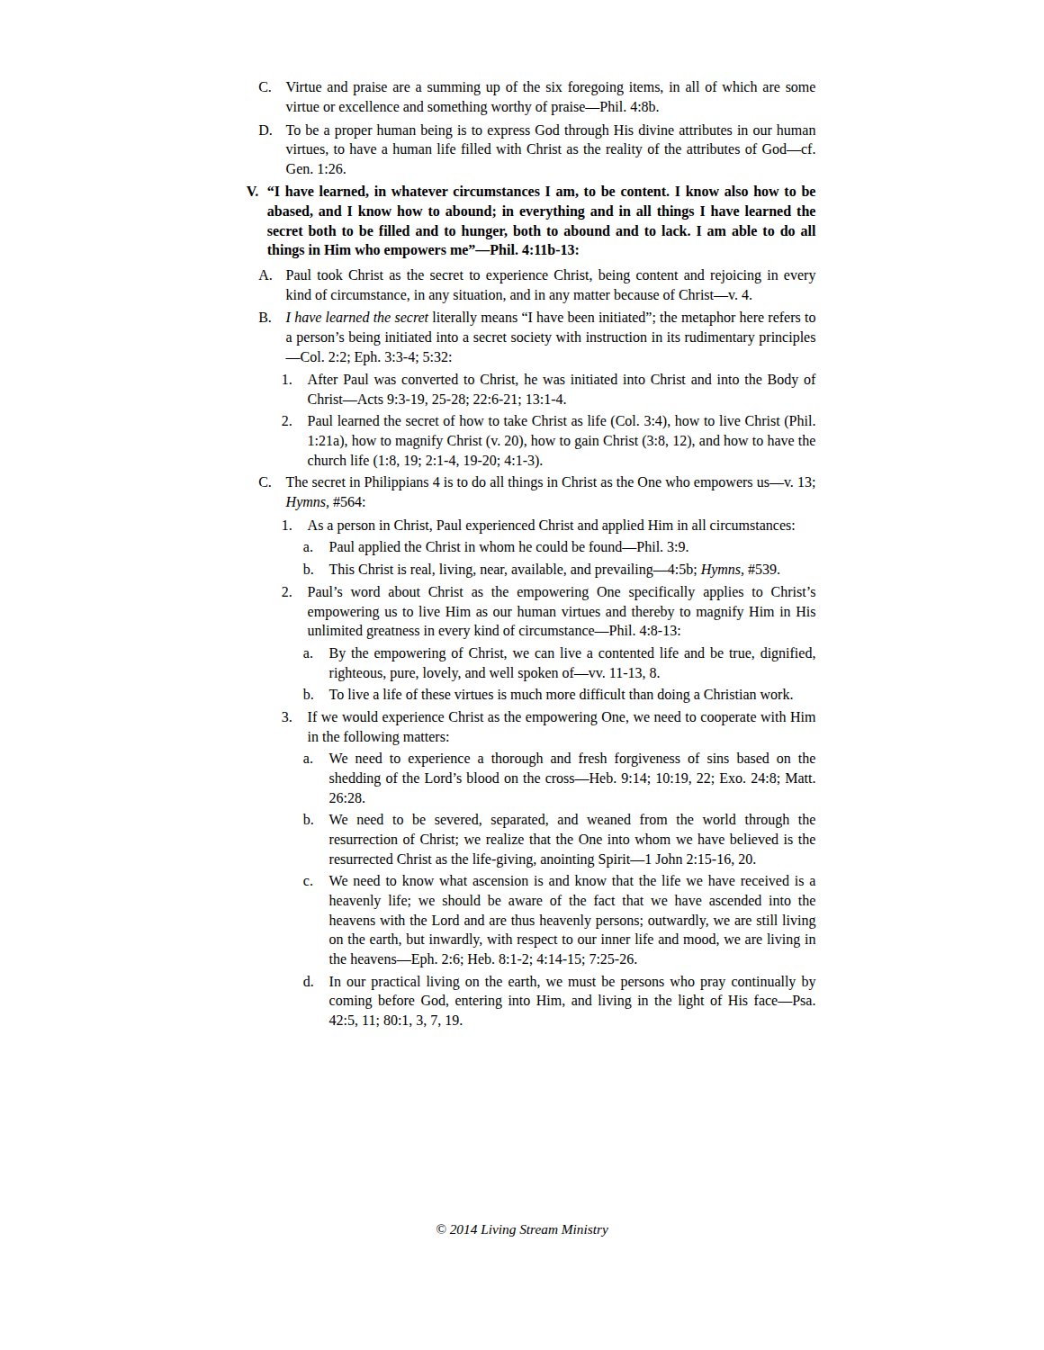C.
Virtue and praise are a summing up of the six foregoing items, in all of which are some virtue or excellence and something worthy of praise—Phil. 4:8b.
D.
To be a proper human being is to express God through His divine attributes in our human virtues, to have a human life filled with Christ as the reality of the attributes of God—cf. Gen. 1:26.
V.
“I have learned, in whatever circumstances I am, to be content. I know also how to be abased, and I know how to abound; in everything and in all things I have learned the secret both to be filled and to hunger, both to abound and to lack. I am able to do all things in Him who empowers me”—Phil. 4:11b-13:
A.
Paul took Christ as the secret to experience Christ, being content and rejoicing in every kind of circumstance, in any situation, and in any matter because of Christ—v. 4.
B.
I have learned the secret literally means “I have been initiated”; the metaphor here refers to a person’s being initiated into a secret society with instruction in its rudimentary principles—Col. 2:2; Eph. 3:3-4; 5:32:
1.
After Paul was converted to Christ, he was initiated into Christ and into the Body of Christ—Acts 9:3-19, 25-28; 22:6-21; 13:1-4.
2.
Paul learned the secret of how to take Christ as life (Col. 3:4), how to live Christ (Phil. 1:21a), how to magnify Christ (v. 20), how to gain Christ (3:8, 12), and how to have the church life (1:8, 19; 2:1-4, 19-20; 4:1-3).
C.
The secret in Philippians 4 is to do all things in Christ as the One who empowers us—v. 13; Hymns, #564:
1.
As a person in Christ, Paul experienced Christ and applied Him in all circumstances:
a.
Paul applied the Christ in whom he could be found—Phil. 3:9.
b.
This Christ is real, living, near, available, and prevailing—4:5b; Hymns, #539.
2.
Paul’s word about Christ as the empowering One specifically applies to Christ’s empowering us to live Him as our human virtues and thereby to magnify Him in His unlimited greatness in every kind of circumstance—Phil. 4:8-13:
a.
By the empowering of Christ, we can live a contented life and be true, dignified, righteous, pure, lovely, and well spoken of—vv. 11-13, 8.
b.
To live a life of these virtues is much more difficult than doing a Christian work.
3.
If we would experience Christ as the empowering One, we need to cooperate with Him in the following matters:
a.
We need to experience a thorough and fresh forgiveness of sins based on the shedding of the Lord’s blood on the cross—Heb. 9:14; 10:19, 22; Exo. 24:8; Matt. 26:28.
b.
We need to be severed, separated, and weaned from the world through the resurrection of Christ; we realize that the One into whom we have believed is the resurrected Christ as the life-giving, anointing Spirit—1 John 2:15-16, 20.
c.
We need to know what ascension is and know that the life we have received is a heavenly life; we should be aware of the fact that we have ascended into the heavens with the Lord and are thus heavenly persons; outwardly, we are still living on the earth, but inwardly, with respect to our inner life and mood, we are living in the heavens—Eph. 2:6; Heb. 8:1-2; 4:14-15; 7:25-26.
d.
In our practical living on the earth, we must be persons who pray continually by coming before God, entering into Him, and living in the light of His face—Psa. 42:5, 11; 80:1, 3, 7, 19.
© 2014 Living Stream Ministry